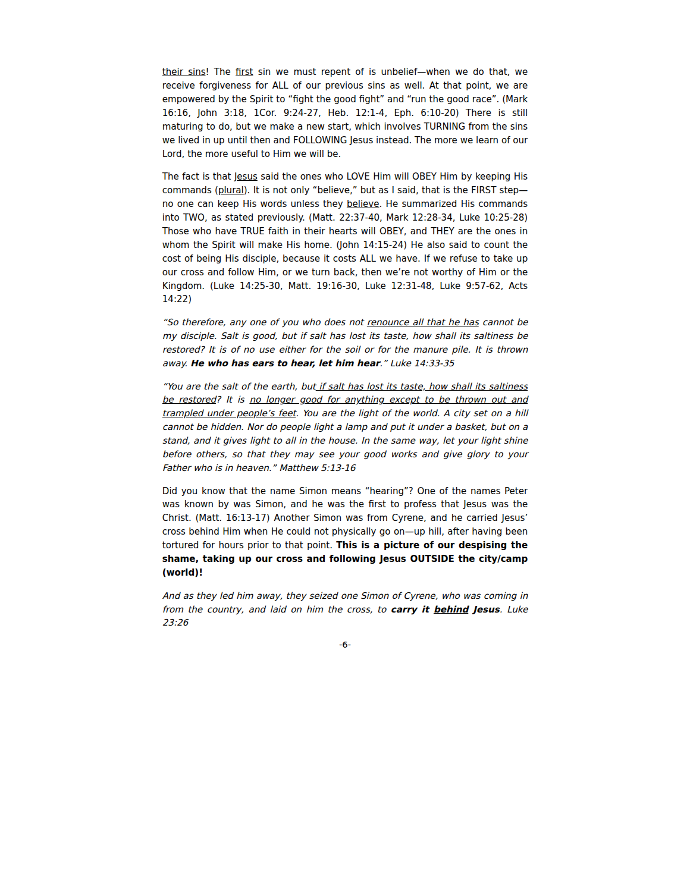their sins! The first sin we must repent of is unbelief—when we do that, we receive forgiveness for ALL of our previous sins as well. At that point, we are empowered by the Spirit to “fight the good fight” and “run the good race”. (Mark 16:16, John 3:18, 1Cor. 9:24-27, Heb. 12:1-4, Eph. 6:10-20) There is still maturing to do, but we make a new start, which involves TURNING from the sins we lived in up until then and FOLLOWING Jesus instead. The more we learn of our Lord, the more useful to Him we will be.
The fact is that Jesus said the ones who LOVE Him will OBEY Him by keeping His commands (plural). It is not only “believe,” but as I said, that is the FIRST step—no one can keep His words unless they believe. He summarized His commands into TWO, as stated previously. (Matt. 22:37-40, Mark 12:28-34, Luke 10:25-28) Those who have TRUE faith in their hearts will OBEY, and THEY are the ones in whom the Spirit will make His home. (John 14:15-24) He also said to count the cost of being His disciple, because it costs ALL we have. If we refuse to take up our cross and follow Him, or we turn back, then we’re not worthy of Him or the Kingdom. (Luke 14:25-30, Matt. 19:16-30, Luke 12:31-48, Luke 9:57-62, Acts 14:22)
“So therefore, any one of you who does not renounce all that he has cannot be my disciple. Salt is good, but if salt has lost its taste, how shall its saltiness be restored? It is of no use either for the soil or for the manure pile. It is thrown away. He who has ears to hear, let him hear.” Luke 14:33-35
“You are the salt of the earth, but if salt has lost its taste, how shall its saltiness be restored? It is no longer good for anything except to be thrown out and trampled under people’s feet. You are the light of the world. A city set on a hill cannot be hidden. Nor do people light a lamp and put it under a basket, but on a stand, and it gives light to all in the house. In the same way, let your light shine before others, so that they may see your good works and give glory to your Father who is in heaven.” Matthew 5:13-16
Did you know that the name Simon means “hearing”? One of the names Peter was known by was Simon, and he was the first to profess that Jesus was the Christ. (Matt. 16:13-17) Another Simon was from Cyrene, and he carried Jesus’ cross behind Him when He could not physically go on—up hill, after having been tortured for hours prior to that point. This is a picture of our despising the shame, taking up our cross and following Jesus OUTSIDE the city/camp (world)!
And as they led him away, they seized one Simon of Cyrene, who was coming in from the country, and laid on him the cross, to carry it behind Jesus. Luke 23:26
-6-